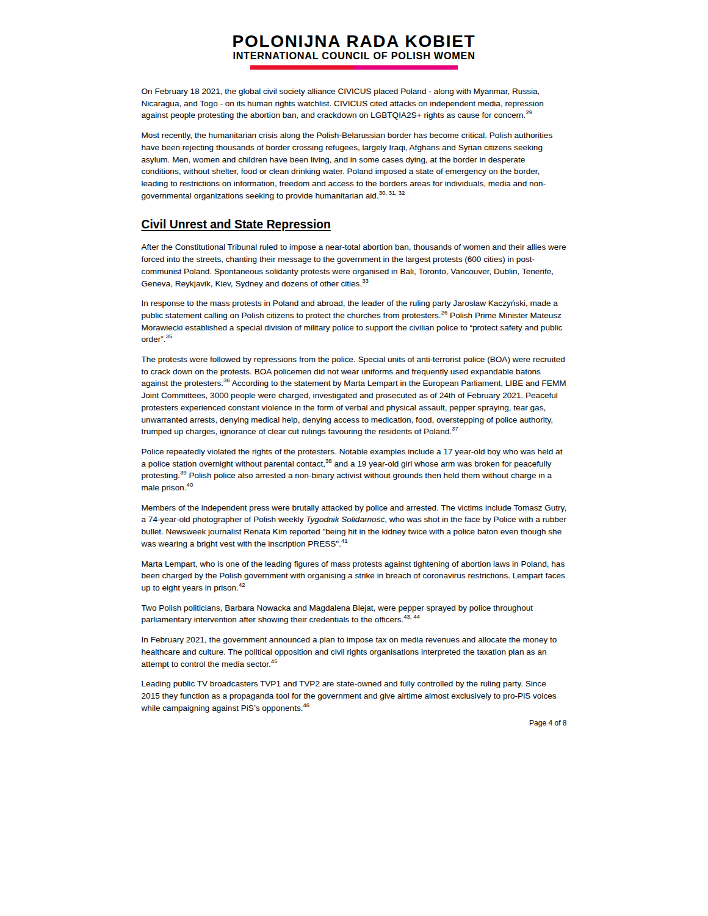POLONIJNA RADA KOBIET
INTERNATIONAL COUNCIL OF POLISH WOMEN
On February 18 2021, the global civil society alliance CIVICUS placed Poland - along with Myanmar, Russia, Nicaragua, and Togo - on its human rights watchlist. CIVICUS cited attacks on independent media, repression against people protesting the abortion ban, and crackdown on LGBTQIA2S+ rights as cause for concern.29
Most recently, the humanitarian crisis along the Polish-Belarussian border has become critical. Polish authorities have been rejecting thousands of border crossing refugees, largely Iraqi, Afghans and Syrian citizens seeking asylum. Men, women and children have been living, and in some cases dying, at the border in desperate conditions, without shelter, food or clean drinking water. Poland imposed a state of emergency on the border, leading to restrictions on information, freedom and access to the borders areas for individuals, media and non-governmental organizations seeking to provide humanitarian aid.30, 31, 32
Civil Unrest and State Repression
After the Constitutional Tribunal ruled to impose a near-total abortion ban, thousands of women and their allies were forced into the streets, chanting their message to the government in the largest protests (600 cities) in post-communist Poland. Spontaneous solidarity protests were organised in Bali, Toronto, Vancouver, Dublin, Tenerife, Geneva, Reykjavik, Kiev, Sydney and dozens of other cities.33
In response to the mass protests in Poland and abroad, the leader of the ruling party Jarosław Kaczyński, made a public statement calling on Polish citizens to protect the churches from protesters.26 Polish Prime Minister Mateusz Morawiecki established a special division of military police to support the civilian police to “protect safety and public order”.35
The protests were followed by repressions from the police. Special units of anti-terrorist police (BOA) were recruited to crack down on the protests. BOA policemen did not wear uniforms and frequently used expandable batons against the protesters.36 According to the statement by Marta Lempart in the European Parliament, LIBE and FEMM Joint Committees, 3000 people were charged, investigated and prosecuted as of 24th of February 2021. Peaceful protesters experienced constant violence in the form of verbal and physical assault, pepper spraying, tear gas, unwarranted arrests, denying medical help, denying access to medication, food, overstepping of police authority, trumped up charges, ignorance of clear cut rulings favouring the residents of Poland.37
Police repeatedly violated the rights of the protesters. Notable examples include a 17 year-old boy who was held at a police station overnight without parental contact,38 and a 19 year-old girl whose arm was broken for peacefully protesting.39 Polish police also arrested a non-binary activist without grounds then held them without charge in a male prison.40
Members of the independent press were brutally attacked by police and arrested. The victims include Tomasz Gutry, a 74-year-old photographer of Polish weekly Tygodnik Solidarność, who was shot in the face by Police with a rubber bullet. Newsweek journalist Renata Kim reported "being hit in the kidney twice with a police baton even though she was wearing a bright vest with the inscription PRESS".41
Marta Lempart, who is one of the leading figures of mass protests against tightening of abortion laws in Poland, has been charged by the Polish government with organising a strike in breach of coronavirus restrictions. Lempart faces up to eight years in prison.42
Two Polish politicians, Barbara Nowacka and Magdalena Biejat, were pepper sprayed by police throughout parliamentary intervention after showing their credentials to the officers.43, 44
In February 2021, the government announced a plan to impose tax on media revenues and allocate the money to healthcare and culture. The political opposition and civil rights organisations interpreted the taxation plan as an attempt to control the media sector.45
Leading public TV broadcasters TVP1 and TVP2 are state-owned and fully controlled by the ruling party. Since 2015 they function as a propaganda tool for the government and give airtime almost exclusively to pro-PiS voices while campaigning against PiS’s opponents.46
Page 4 of 8